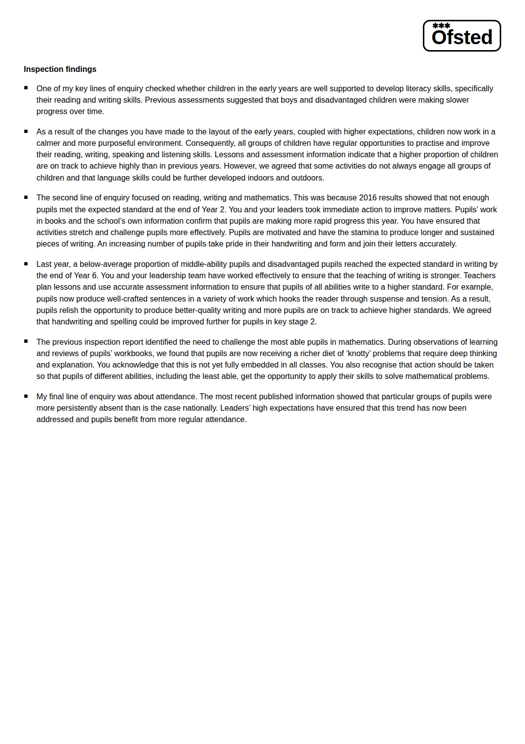✱✱✱Ofsted
Inspection findings
One of my key lines of enquiry checked whether children in the early years are well supported to develop literacy skills, specifically their reading and writing skills. Previous assessments suggested that boys and disadvantaged children were making slower progress over time.
As a result of the changes you have made to the layout of the early years, coupled with higher expectations, children now work in a calmer and more purposeful environment. Consequently, all groups of children have regular opportunities to practise and improve their reading, writing, speaking and listening skills. Lessons and assessment information indicate that a higher proportion of children are on track to achieve highly than in previous years. However, we agreed that some activities do not always engage all groups of children and that language skills could be further developed indoors and outdoors.
The second line of enquiry focused on reading, writing and mathematics. This was because 2016 results showed that not enough pupils met the expected standard at the end of Year 2. You and your leaders took immediate action to improve matters. Pupils’ work in books and the school’s own information confirm that pupils are making more rapid progress this year. You have ensured that activities stretch and challenge pupils more effectively. Pupils are motivated and have the stamina to produce longer and sustained pieces of writing. An increasing number of pupils take pride in their handwriting and form and join their letters accurately.
Last year, a below-average proportion of middle-ability pupils and disadvantaged pupils reached the expected standard in writing by the end of Year 6. You and your leadership team have worked effectively to ensure that the teaching of writing is stronger. Teachers plan lessons and use accurate assessment information to ensure that pupils of all abilities write to a higher standard. For example, pupils now produce well-crafted sentences in a variety of work which hooks the reader through suspense and tension. As a result, pupils relish the opportunity to produce better-quality writing and more pupils are on track to achieve higher standards. We agreed that handwriting and spelling could be improved further for pupils in key stage 2.
The previous inspection report identified the need to challenge the most able pupils in mathematics. During observations of learning and reviews of pupils’ workbooks, we found that pupils are now receiving a richer diet of ‘knotty’ problems that require deep thinking and explanation. You acknowledge that this is not yet fully embedded in all classes. You also recognise that action should be taken so that pupils of different abilities, including the least able, get the opportunity to apply their skills to solve mathematical problems.
My final line of enquiry was about attendance. The most recent published information showed that particular groups of pupils were more persistently absent than is the case nationally. Leaders’ high expectations have ensured that this trend has now been addressed and pupils benefit from more regular attendance.